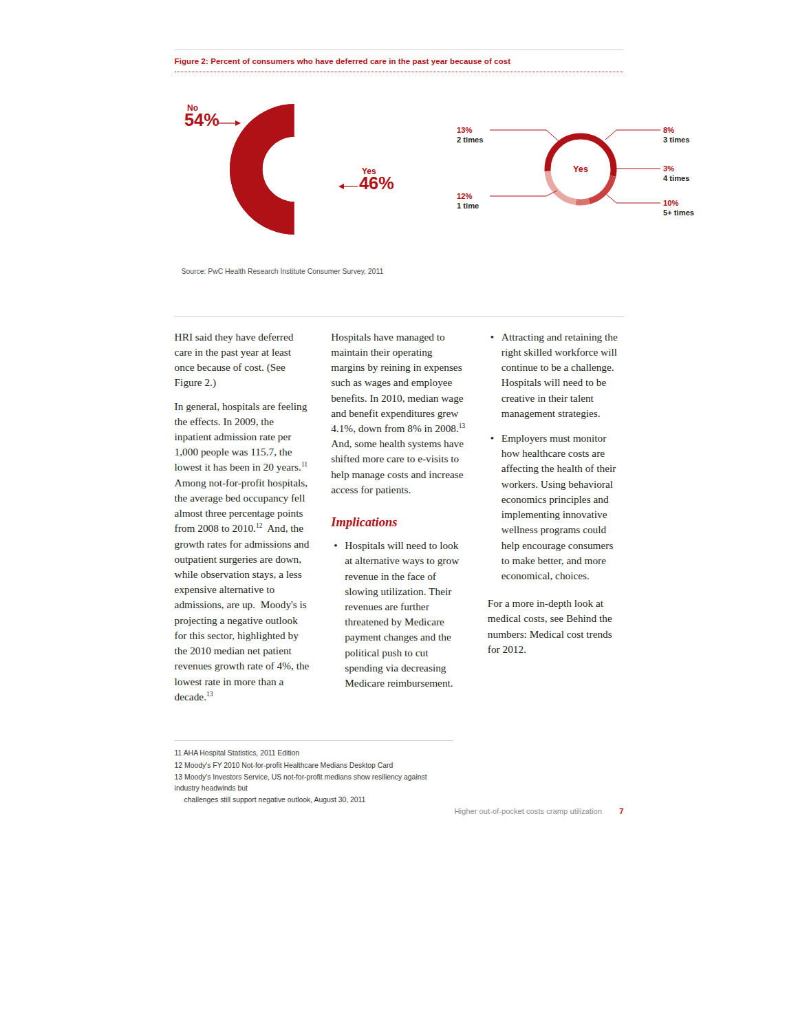Figure 2: Percent of consumers who have deferred care in the past year because of cost
No 54% Yes 46%
Yes 13% 2 times 12% 1 time 8% 3 times 3% 4 times 10% 5+ times
Source: PwC Health Research Institute Consumer Survey, 2011
HRI said they have deferred care in the past year at least once because of cost. (See Figure 2.)
In general, hospitals are feeling the effects. In 2009, the inpatient admission rate per 1,000 people was 115.7, the lowest it has been in 20 years.11 Among not-for-profit hospitals, the average bed occupancy fell almost three percentage points from 2008 to 2010.12 And, the growth rates for admissions and outpatient surgeries are down, while observation stays, a less expensive alternative to admissions, are up. Moody's is projecting a negative outlook for this sector, highlighted by the 2010 median net patient revenues growth rate of 4%, the lowest rate in more than a decade.13
Hospitals have managed to maintain their operating margins by reining in expenses such as wages and employee benefits. In 2010, median wage and benefit expenditures grew 4.1%, down from 8% in 2008.13 And, some health systems have shifted more care to e-visits to help manage costs and increase access for patients.
Implications
Hospitals will need to look at alternative ways to grow revenue in the face of slowing utilization. Their revenues are further threatened by Medicare payment changes and the political push to cut spending via decreasing Medicare reimbursement.
Attracting and retaining the right skilled workforce will continue to be a challenge. Hospitals will need to be creative in their talent management strategies.
Employers must monitor how healthcare costs are affecting the health of their workers. Using behavioral economics principles and implementing innovative wellness programs could help encourage consumers to make better, and more economical, choices.
For a more in-depth look at medical costs, see Behind the numbers: Medical cost trends for 2012.
11 AHA Hospital Statistics, 2011 Edition
12 Moody's FY 2010 Not-for-profit Healthcare Medians Desktop Card
13 Moody's Investors Service, US not-for-profit medians show resiliency against industry headwinds but
challenges still support negative outlook, August 30, 2011
Higher out-of-pocket costs cramp utilization 7